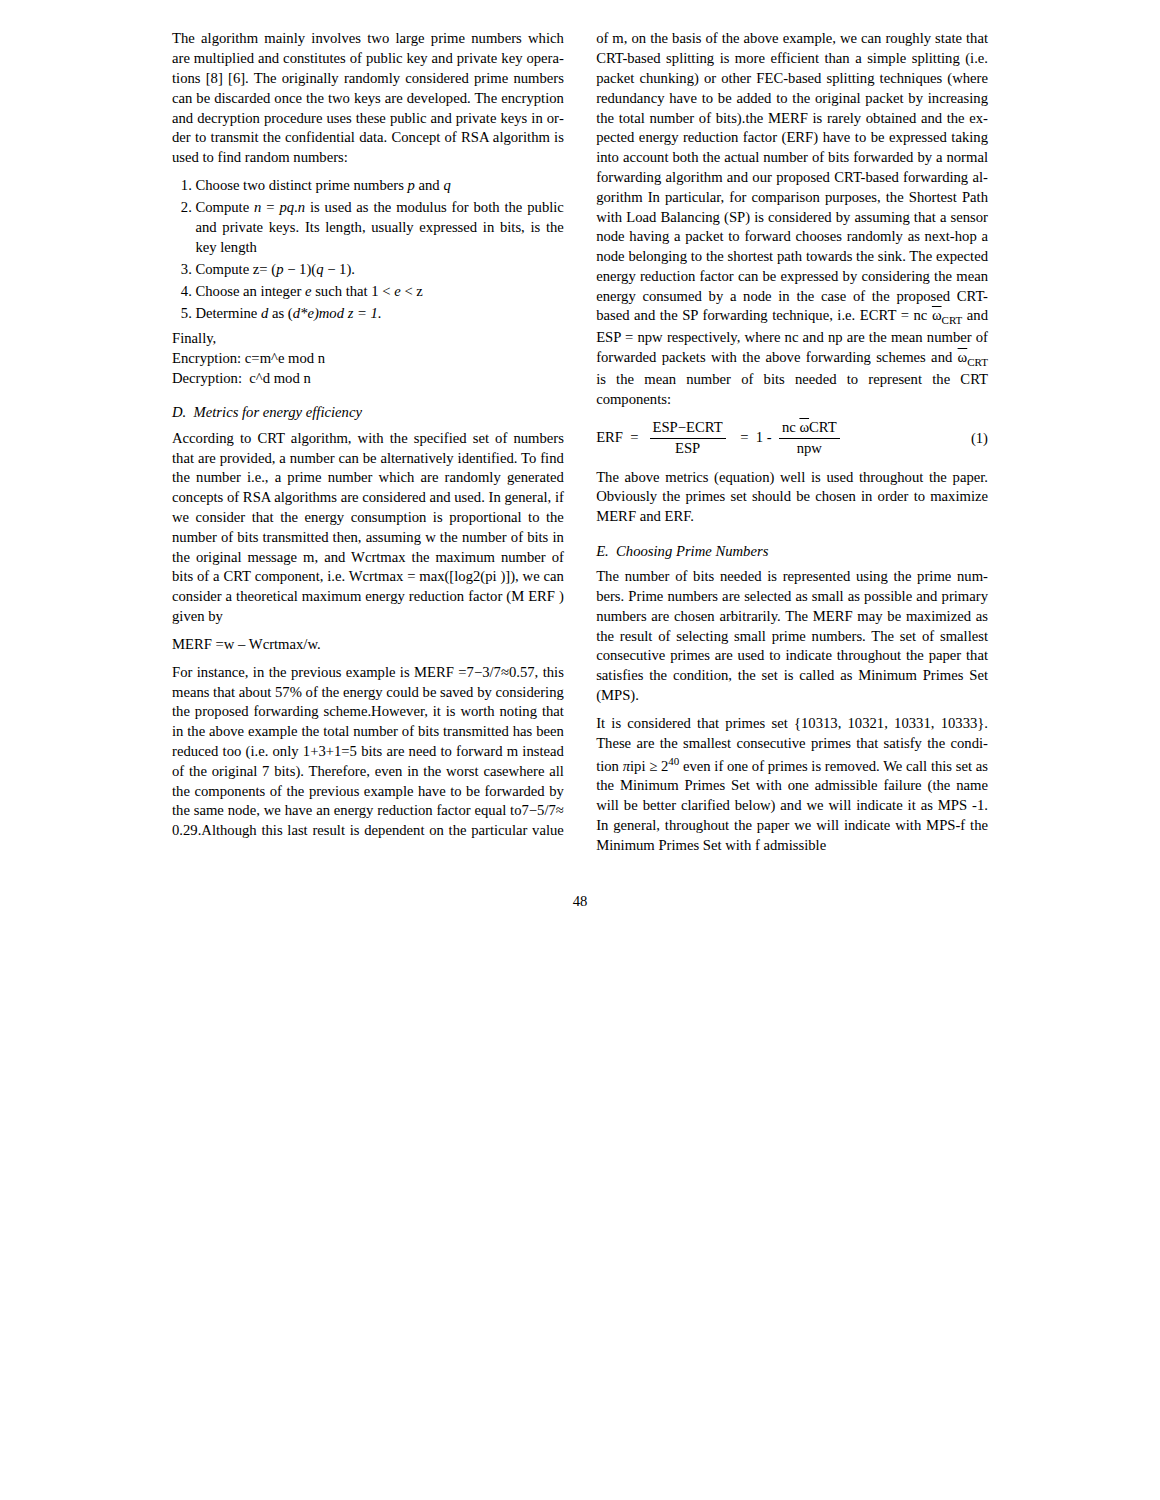The algorithm mainly involves two large prime numbers which are multiplied and constitutes of public key and private key operations [8] [6]. The originally randomly considered prime numbers can be discarded once the two keys are developed. The encryption and decryption procedure uses these public and private keys in order to transmit the confidential data. Concept of RSA algorithm is used to find random numbers:
Choose two distinct prime numbers p and q
Compute n = pq.n is used as the modulus for both the public and private keys. Its length, usually expressed in bits, is the key length
Compute z= (p − 1)(q − 1).
Choose an integer e such that 1 < e < z
Determine d as (d*e)mod z = 1.
Finally,
Encryption: c=m^e mod n
Decryption: c^d mod n
D. Metrics for energy efficiency
According to CRT algorithm, with the specified set of numbers that are provided, a number can be alternatively identified. To find the number i.e., a prime number which are randomly generated concepts of RSA algorithms are considered and used. In general, if we consider that the energy consumption is proportional to the number of bits transmitted then, assuming w the number of bits in the original message m, and Wcrtmax the maximum number of bits of a CRT component, i.e. Wcrtmax = max([log2(pi )]), we can consider a theoretical maximum energy reduction factor (M ERF ) given by
MERF =w – Wcrtmax/w.
For instance, in the previous example is MERF =7−3/7≈0.57, this means that about 57% of the energy could be saved by considering the proposed forwarding scheme.However, it is worth noting that in the above example the total number of bits transmitted has been reduced too (i.e. only 1+3+1=5 bits are need to forward m instead of the original 7 bits). Therefore, even in the worst casewhere all the components of the previous example have to be forwarded by the same node, we have an energy reduction factor equal to7−5/7≈ 0.29.Although this last result is dependent on the particular value of m, on the basis of the above example, we can roughly state that CRT-based splitting is more efficient than a simple splitting (i.e. packet chunking) or other FEC-based splitting techniques (where redundancy have to be added to the original packet by increasing the total number of bits).the MERF is rarely obtained and the expected energy reduction factor (ERF) have to be expressed taking into account both the actual number of bits forwarded by a normal forwarding algorithm and our proposed CRT-based forwarding algorithm In particular, for comparison purposes, the Shortest Path with Load Balancing (SP) is considered by assuming that a sensor node having a packet to forward chooses randomly as next-hop a node belonging to the shortest path towards the sink. The expected energy reduction factor can be expressed by considering the mean energy consumed by a node in the case of the proposed CRT-based and the SP forwarding technique, i.e. ECRT = nc ωCRT and ESP = npw respectively, where nc and np are the mean number of forwarded packets with the above forwarding schemes and ωCRT is the mean number of bits needed to represent the CRT components:
ERF = ESP−ECRT ESP = 1 - nc ω CRT npw (1)
The above metrics (equation) well is used throughout the paper. Obviously the primes set should be chosen in order to maximize MERF and ERF.
E. Choosing Prime Numbers
The number of bits needed is represented using the prime numbers. Prime numbers are selected as small as possible and primary numbers are chosen arbitrarily. The MERF may be maximized as the result of selecting small prime numbers. The set of smallest consecutive primes are used to indicate throughout the paper that satisfies the condition, the set is called as Minimum Primes Set (MPS).
It is considered that primes set {10313, 10321, 10331, 10333}. These are the smallest consecutive primes that satisfy the condition πipi ≥ 240 even if one of primes is removed. We call this set as the Minimum Primes Set with one admissible failure (the name will be better clarified below) and we will indicate it as MPS -1. In general, throughout the paper we will indicate with MPS-f the Minimum Primes Set with f admissible
48